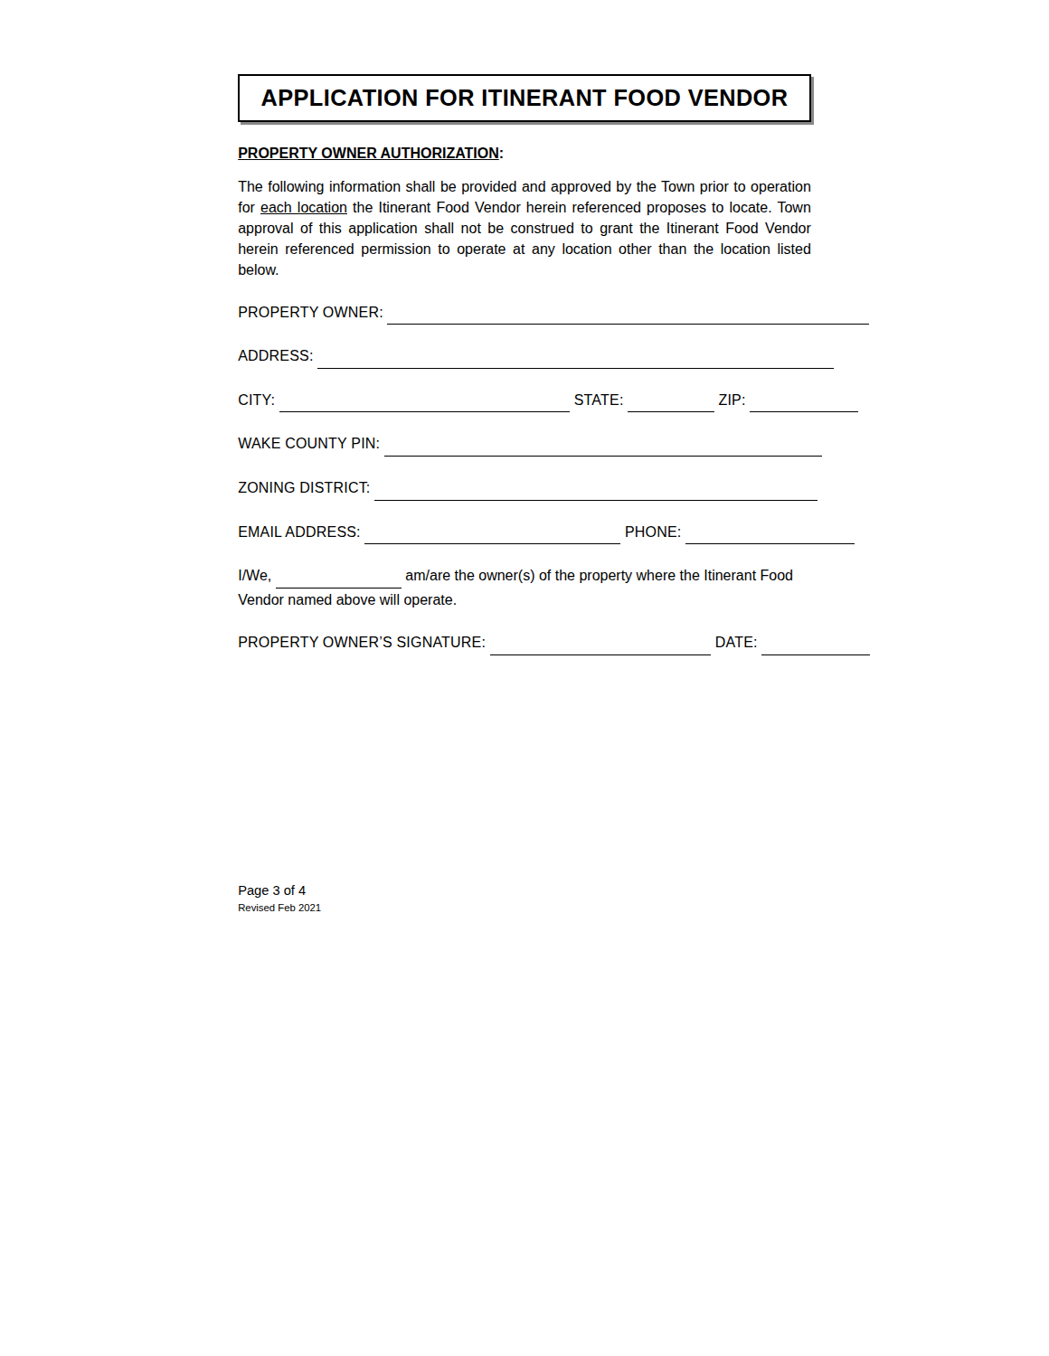APPLICATION FOR ITINERANT FOOD VENDOR
PROPERTY OWNER AUTHORIZATION:
The following information shall be provided and approved by the Town prior to operation for each location the Itinerant Food Vendor herein referenced proposes to locate. Town approval of this application shall not be construed to grant the Itinerant Food Vendor herein referenced permission to operate at any location other than the location listed below.
PROPERTY OWNER:
ADDRESS:
CITY: STATE: ZIP:
WAKE COUNTY PIN:
ZONING DISTRICT:
EMAIL ADDRESS: PHONE:
I/We, am/are the owner(s) of the property where the Itinerant Food Vendor named above will operate.
PROPERTY OWNER’S SIGNATURE: DATE:
Page 3 of 4
Revised Feb 2021